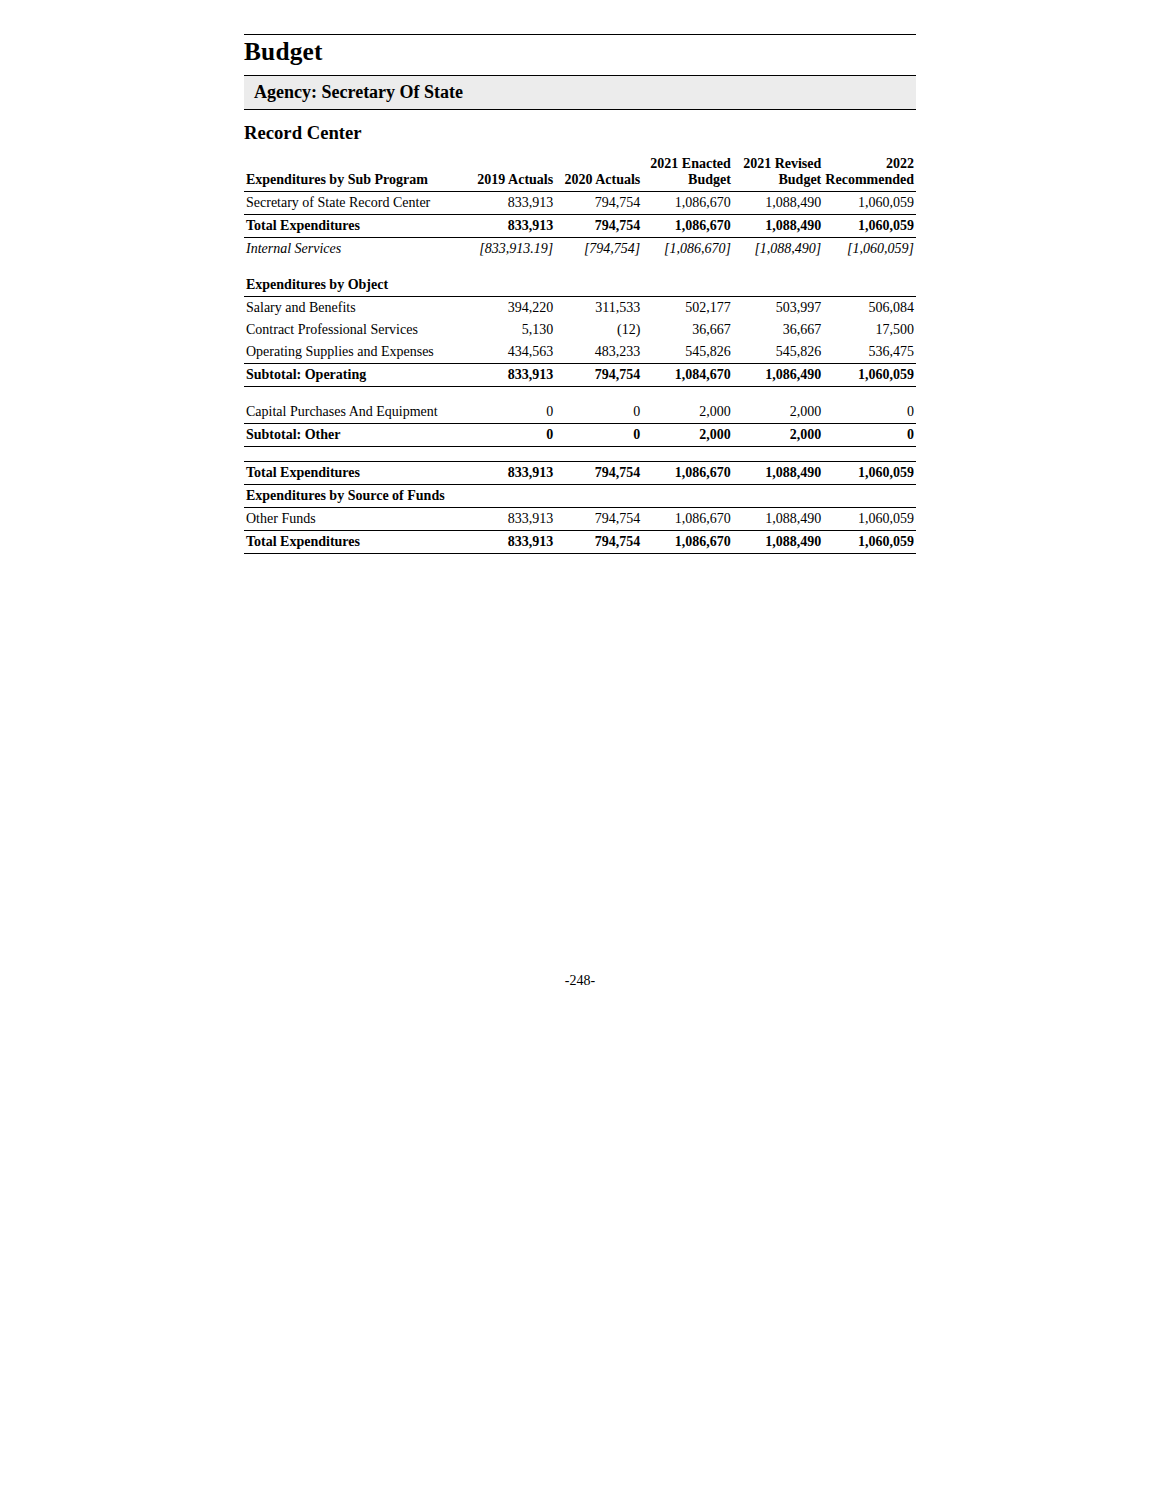Budget
Agency: Secretary Of State
Record Center
| Expenditures by Sub Program | 2019 Actuals | 2020 Actuals | 2021 Enacted Budget | 2021 Revised Budget | 2022 Recommended |
| --- | --- | --- | --- | --- | --- |
| Secretary of State Record Center | 833,913 | 794,754 | 1,086,670 | 1,088,490 | 1,060,059 |
| Total Expenditures | 833,913 | 794,754 | 1,086,670 | 1,088,490 | 1,060,059 |
| Internal Services | [833,913.19] | [794,754] | [1,086,670] | [1,088,490] | [1,060,059] |
| Expenditures by Object | | | | | |
| Salary and Benefits | 394,220 | 311,533 | 502,177 | 503,997 | 506,084 |
| Contract Professional Services | 5,130 | (12) | 36,667 | 36,667 | 17,500 |
| Operating Supplies and Expenses | 434,563 | 483,233 | 545,826 | 545,826 | 536,475 |
| Subtotal: Operating | 833,913 | 794,754 | 1,084,670 | 1,086,490 | 1,060,059 |
| Capital Purchases And Equipment | 0 | 0 | 2,000 | 2,000 | 0 |
| Subtotal: Other | 0 | 0 | 2,000 | 2,000 | 0 |
| Total Expenditures | 833,913 | 794,754 | 1,086,670 | 1,088,490 | 1,060,059 |
| Expenditures by Source of Funds | | | | | |
| Other Funds | 833,913 | 794,754 | 1,086,670 | 1,088,490 | 1,060,059 |
| Total Expenditures | 833,913 | 794,754 | 1,086,670 | 1,088,490 | 1,060,059 |
-248-